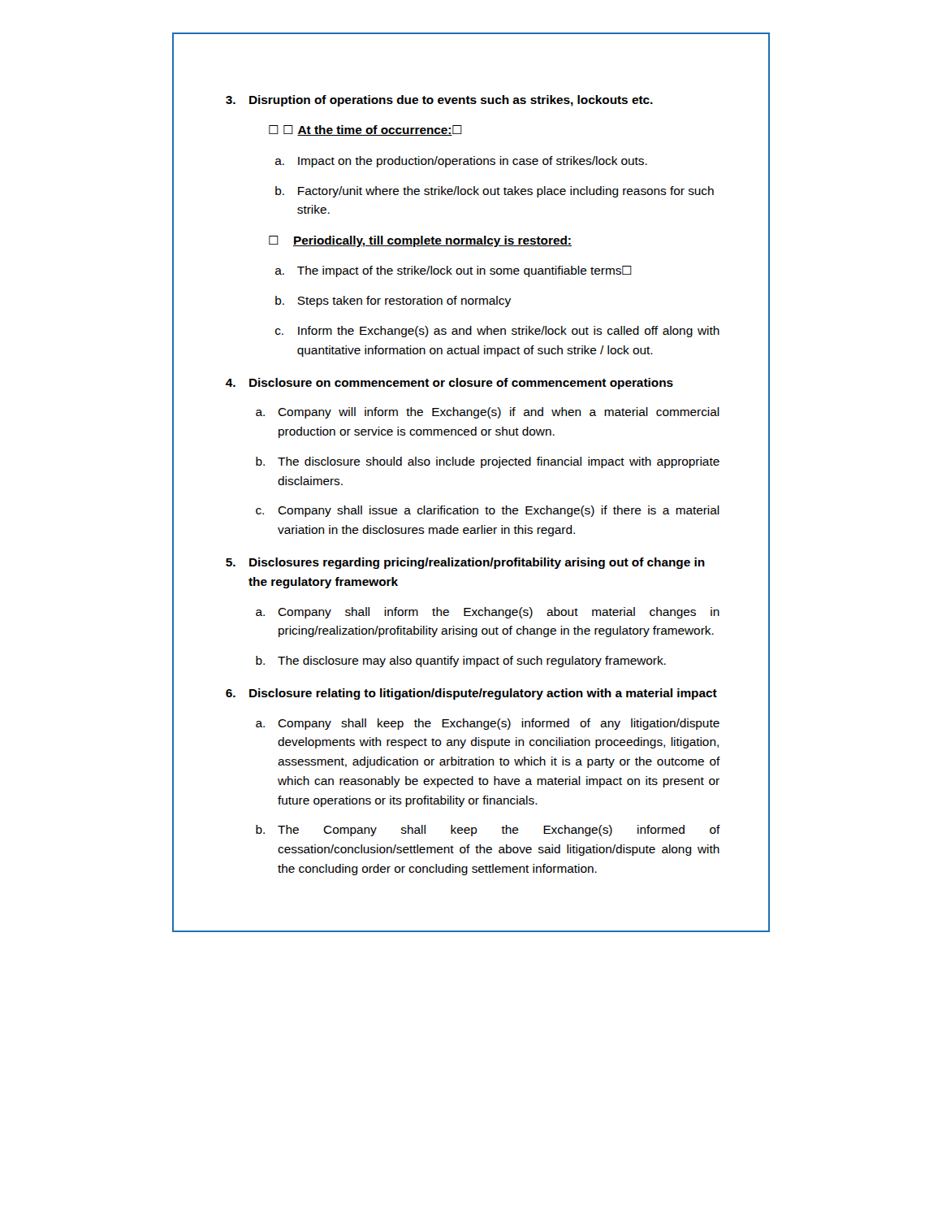3.
Disruption of operations due to events such as strikes, lockouts etc.
☐☐At the time of occurrence:☐
a. Impact on the production/operations in case of strikes/lock outs.
b. Factory/unit where the strike/lock out takes place including reasons for such strike.
☐ Periodically, till complete normalcy is restored:
a. The impact of the strike/lock out in some quantifiable terms☐
b. Steps taken for restoration of normalcy
c. Inform the Exchange(s) as and when strike/lock out is called off along with quantitative information on actual impact of such strike / lock out.
4.
Disclosure on commencement or closure of commencement operations
a. Company will inform the Exchange(s) if and when a material commercial production or service is commenced or shut down.
b. The disclosure should also include projected financial impact with appropriate disclaimers.
c. Company shall issue a clarification to the Exchange(s) if there is a material variation in the disclosures made earlier in this regard.
5.
Disclosures regarding pricing/realization/profitability arising out of change in the regulatory framework
a. Company shall inform the Exchange(s) about material changes in pricing/realization/profitability arising out of change in the regulatory framework.
b. The disclosure may also quantify impact of such regulatory framework.
6.
Disclosure relating to litigation/dispute/regulatory action with a material impact
a. Company shall keep the Exchange(s) informed of any litigation/dispute developments with respect to any dispute in conciliation proceedings, litigation, assessment, adjudication or arbitration to which it is a party or the outcome of which can reasonably be expected to have a material impact on its present or future operations or its profitability or financials.
b. The Company shall keep the Exchange(s) informed of cessation/conclusion/settlement of the above said litigation/dispute along with the concluding order or concluding settlement information.